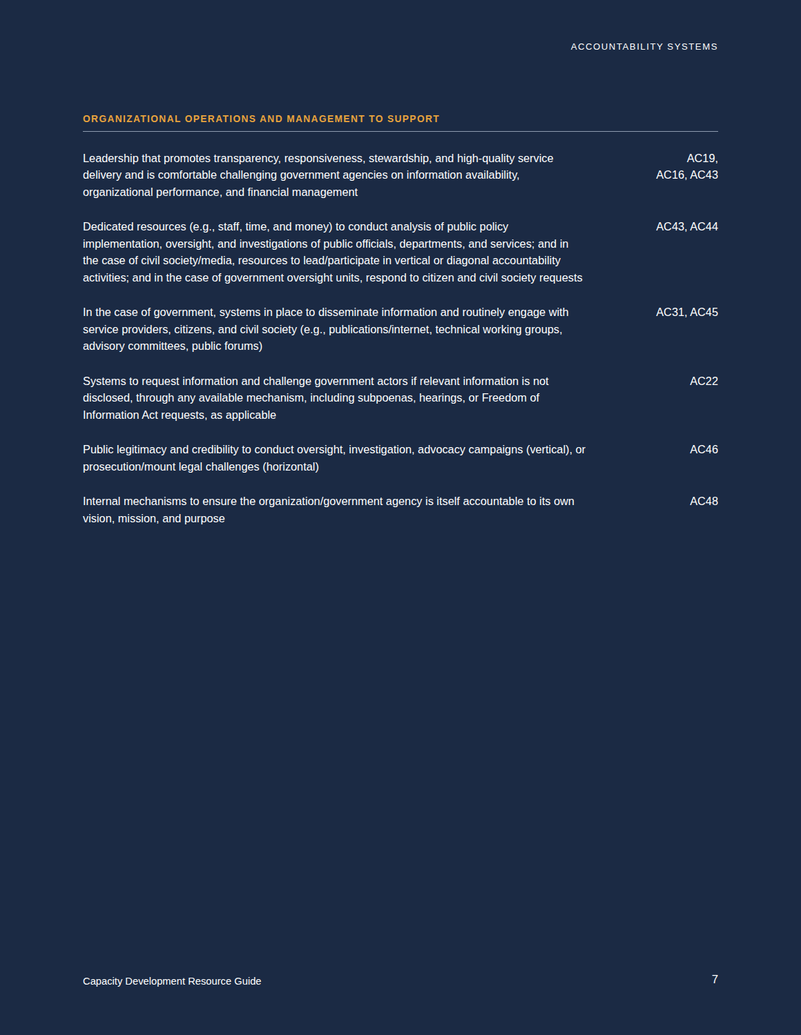Accountability Systems
Organizational Operations and Management to Support
| Leadership that promotes transparency, responsiveness, stewardship, and high-quality service delivery and is comfortable challenging government agencies on information availability, organizational performance, and financial management | AC19, AC16, AC43 |
| Dedicated resources (e.g., staff, time, and money) to conduct analysis of public policy implementation, oversight, and investigations of public officials, departments, and services; and in the case of civil society/media, resources to lead/participate in vertical or diagonal accountability activities; and in the case of government oversight units, respond to citizen and civil society requests | AC43, AC44 |
| In the case of government, systems in place to disseminate information and routinely engage with service providers, citizens, and civil society (e.g., publications/internet, technical working groups, advisory committees, public forums) | AC31, AC45 |
| Systems to request information and challenge government actors if relevant information is not disclosed, through any available mechanism, including subpoenas, hearings, or Freedom of Information Act requests, as applicable | AC22 |
| Public legitimacy and credibility to conduct oversight, investigation, advocacy campaigns (vertical), or prosecution/mount legal challenges (horizontal) | AC46 |
| Internal mechanisms to ensure the organization/government agency is itself accountable to its own vision, mission, and purpose | AC48 |
Capacity Development Resource Guide 7